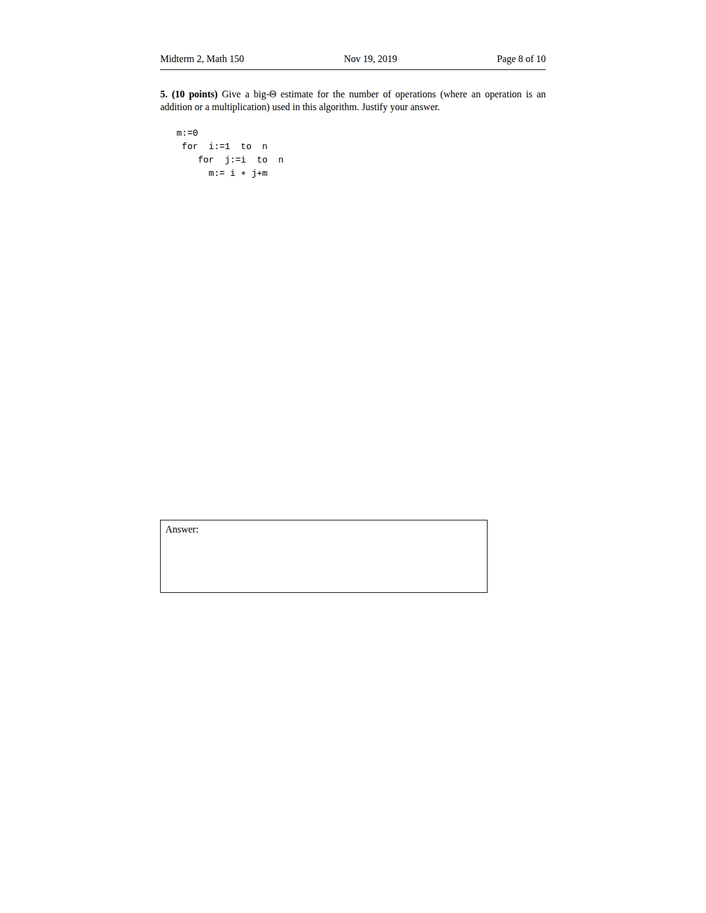Midterm 2, Math 150
Nov 19, 2019
Page 8 of 10
5. (10 points) Give a big-Θ estimate for the number of operations (where an operation is an addition or a multiplication) used in this algorithm. Justify your answer.
m:=0 for i:=1 to n for j:=i to n m:= i ∗ j+m
Answer: